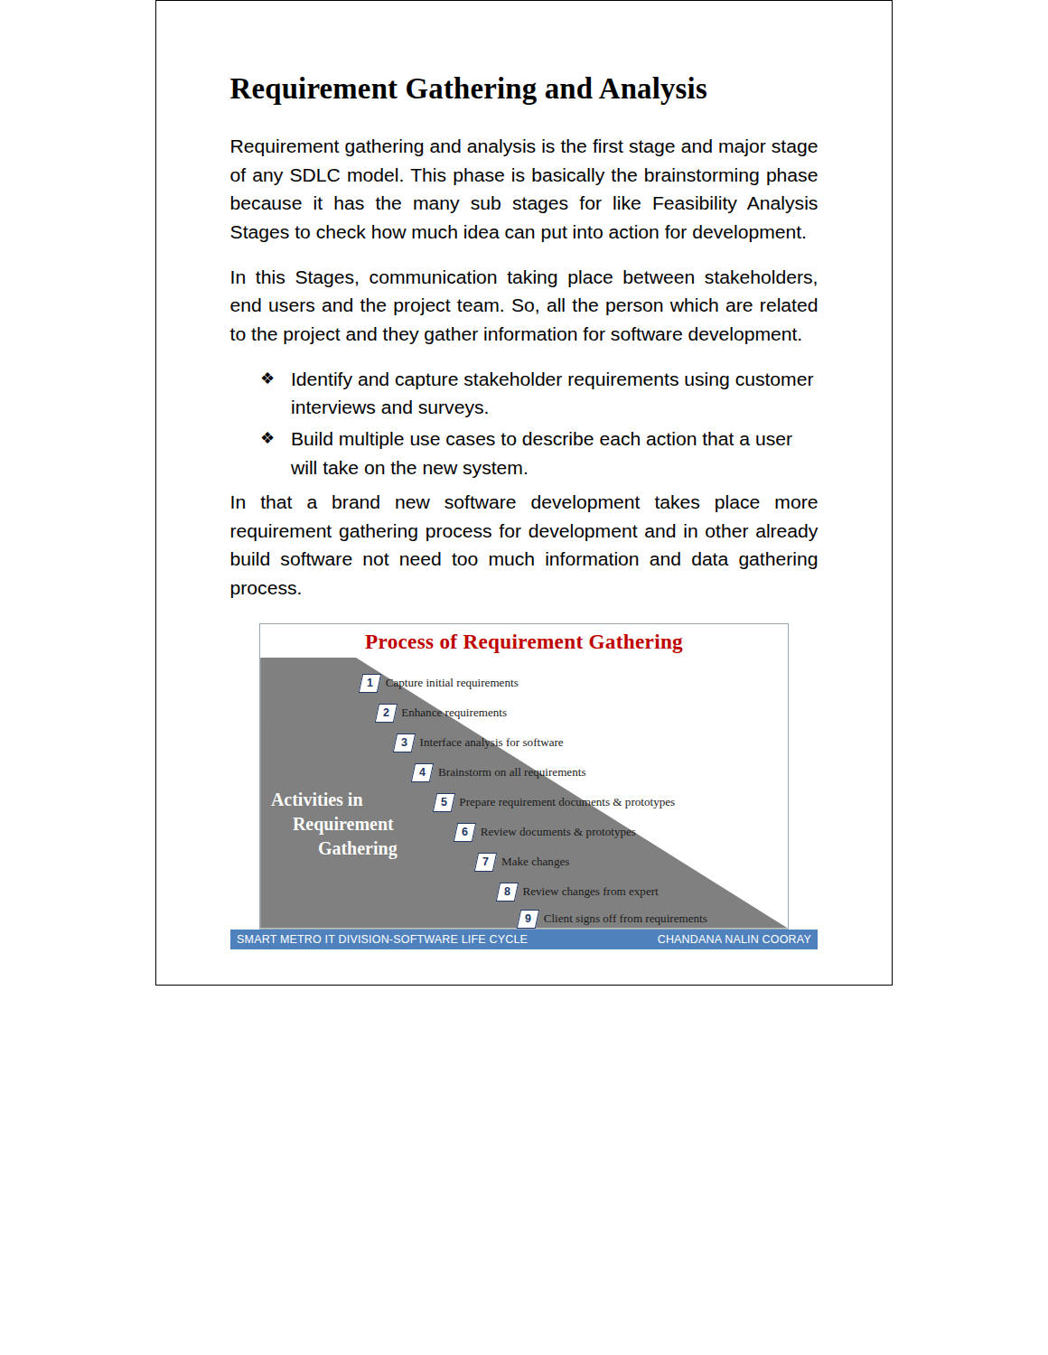Requirement Gathering and Analysis
Requirement gathering and analysis is the first stage and major stage of any SDLC model. This phase is basically the brainstorming phase because it has the many sub stages for like Feasibility Analysis Stages to check how much idea can put into action for development.
In this Stages, communication taking place between stakeholders, end users and the project team. So, all the person which are related to the project and they gather information for software development.
Identify and capture stakeholder requirements using customer interviews and surveys.
Build multiple use cases to describe each action that a user will take on the new system.
In that a brand new software development takes place more requirement gathering process for development and in other already build software not need too much information and data gathering process.
Process of Requirement Gathering
Activities in Requirement Gathering
1 Capture initial requirements
2 Enhance requirements
3 Interface analysis for software
4 Brainstorm on all requirements
5 Prepare requirement documents & prototypes
6 Review documents & prototypes
7 Make changes
8 Review changes from expert
9 Client signs off from requirements
SMART METRO IT DIVISION-SOFTWARE LIFE CYCLE CHANDANA NALIN COORAY